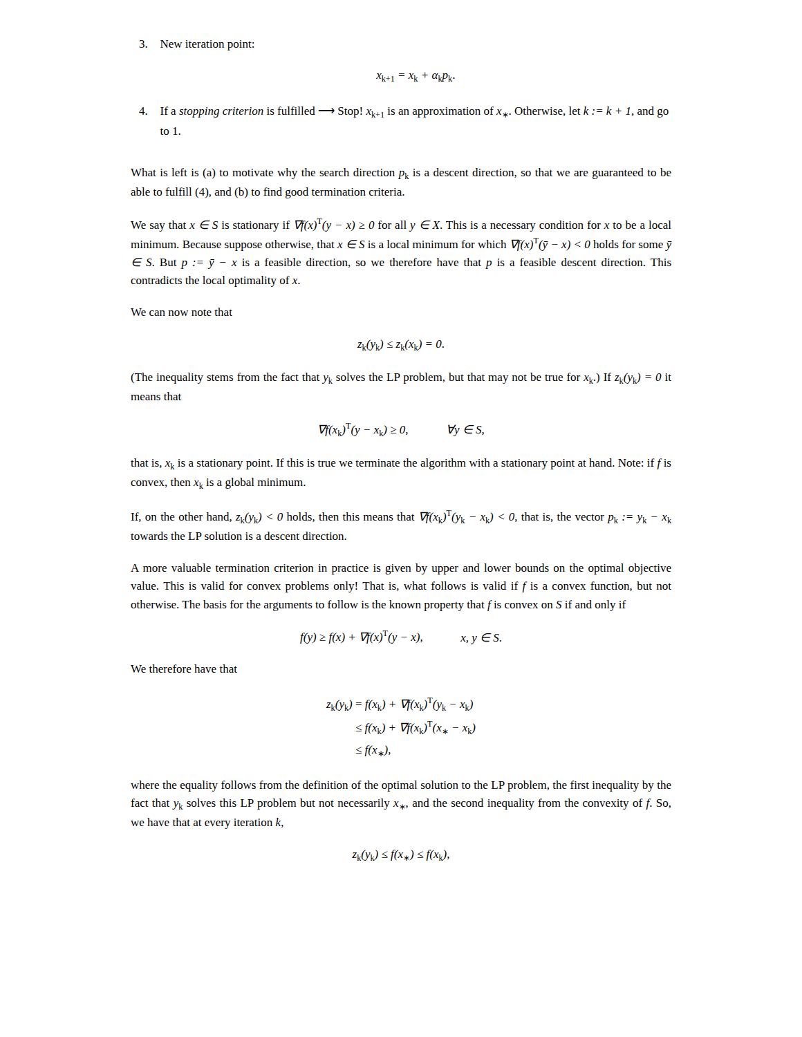3. New iteration point:
xk+1 = xk + αkpk.
4. If a stopping criterion is fulfilled ⟶ Stop! xk+1 is an approximation of x∗. Otherwise, let k := k + 1, and go to 1.
What is left is (a) to motivate why the search direction pk is a descent direction, so that we are guaranteed to be able to fulfill (4), and (b) to find good termination criteria.
We say that x ∈ S is stationary if ∇f(x)T(y − x) ≥ 0 for all y ∈ X. This is a necessary condition for x to be a local minimum. Because suppose otherwise, that x ∈ S is a local minimum for which ∇f(x)T(ȳ − x) < 0 holds for some ȳ ∈ S. But p := ȳ − x is a feasible direction, so we therefore have that p is a feasible descent direction. This contradicts the local optimality of x.
We can now note that
zk(yk) ≤ zk(xk) = 0.
(The inequality stems from the fact that yk solves the LP problem, but that may not be true for xk.) If zk(yk) = 0 it means that
∇f(xk)T(y − xk) ≥ 0, ∀y ∈ S,
that is, xk is a stationary point. If this is true we terminate the algorithm with a stationary point at hand. Note: if f is convex, then xk is a global minimum.
If, on the other hand, zk(yk) < 0 holds, then this means that ∇f(xk)T(yk − xk) < 0, that is, the vector pk := yk − xk towards the LP solution is a descent direction.
A more valuable termination criterion in practice is given by upper and lower bounds on the optimal objective value. This is valid for convex problems only! That is, what follows is valid if f is a convex function, but not otherwise. The basis for the arguments to follow is the known property that f is convex on S if and only if
f(y) ≥ f(x) + ∇f(x)T(y − x), x, y ∈ S.
We therefore have that
| z k (y k ) | = f(x k ) + ∇f(x k ) T (y k − x k ) |
| | ≤ f(x k ) + ∇f(x k ) T (x ∗ − x k ) |
| | ≤ f(x ∗ ) , |
where the equality follows from the definition of the optimal solution to the LP problem, the first inequality by the fact that yk solves this LP problem but not necessarily x∗, and the second inequality from the convexity of f. So, we have that at every iteration k,
zk(yk) ≤ f(x∗) ≤ f(xk),